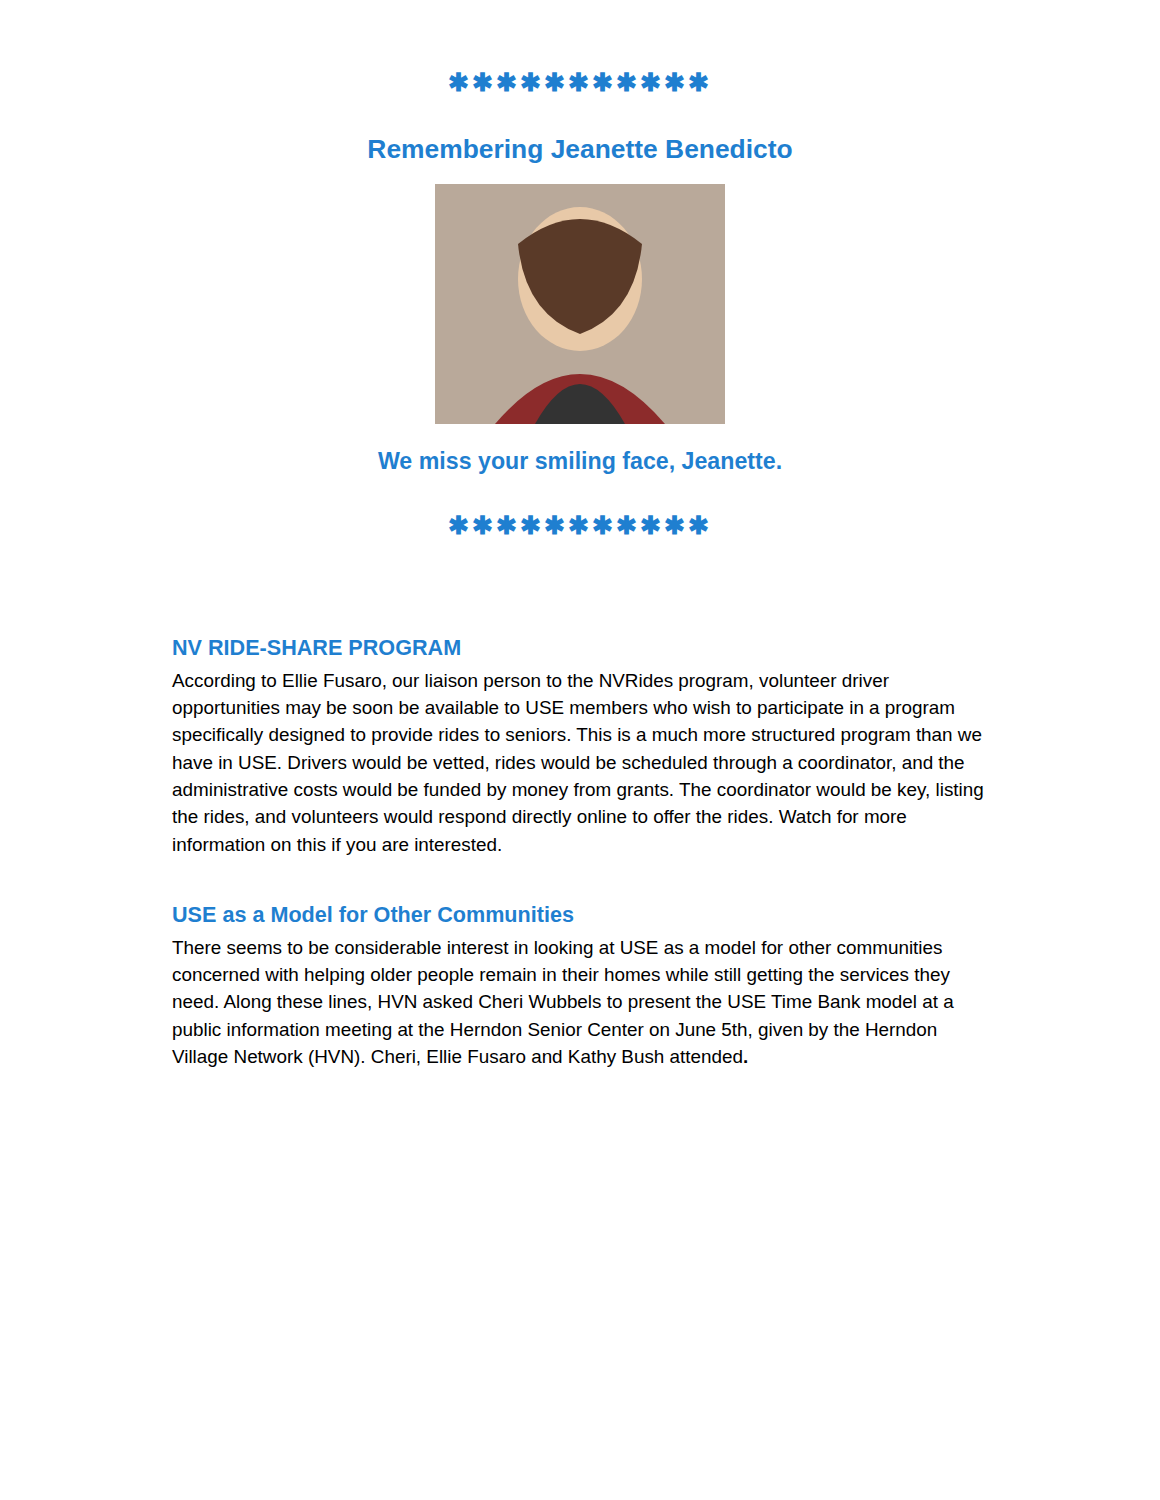✱✱✱✱✱✱✱✱✱✱✱
Remembering Jeanette Benedicto
We miss your smiling face, Jeanette.
✱✱✱✱✱✱✱✱✱✱✱
NV RIDE-SHARE PROGRAM
According to Ellie Fusaro, our liaison person to the NVRides program, volunteer driver opportunities may be soon be available to USE members who wish to participate in a program specifically designed to provide rides to seniors. This is a much more structured program than we have in USE. Drivers would be vetted, rides would be scheduled through a coordinator, and the administrative costs would be funded by money from grants. The coordinator would be key, listing the rides, and volunteers would respond directly online to offer the rides. Watch for more information on this if you are interested.
USE as a Model for Other Communities
There seems to be considerable interest in looking at USE as a model for other communities concerned with helping older people remain in their homes while still getting the services they need. Along these lines, HVN asked Cheri Wubbels to present the USE Time Bank model at a public information meeting at the Herndon Senior Center on June 5th, given by the Herndon Village Network (HVN). Cheri, Ellie Fusaro and Kathy Bush attended.